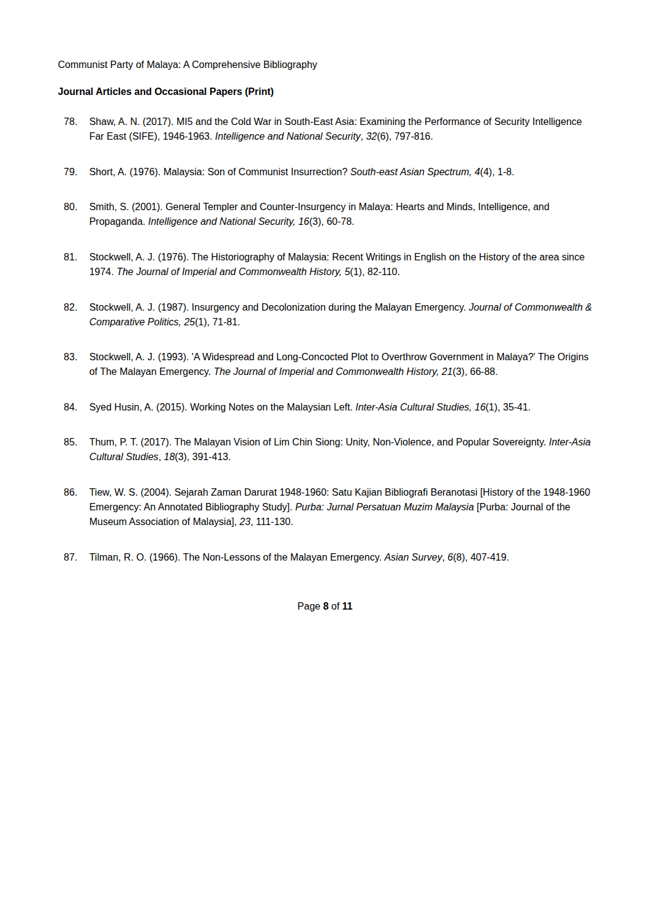Communist Party of Malaya: A Comprehensive Bibliography
Journal Articles and Occasional Papers (Print)
78. Shaw, A. N. (2017). MI5 and the Cold War in South-East Asia: Examining the Performance of Security Intelligence Far East (SIFE), 1946-1963. Intelligence and National Security, 32(6), 797-816.
79. Short, A. (1976). Malaysia: Son of Communist Insurrection? South-east Asian Spectrum, 4(4), 1-8.
80. Smith, S. (2001). General Templer and Counter-Insurgency in Malaya: Hearts and Minds, Intelligence, and Propaganda. Intelligence and National Security, 16(3), 60-78.
81. Stockwell, A. J. (1976). The Historiography of Malaysia: Recent Writings in English on the History of the area since 1974. The Journal of Imperial and Commonwealth History, 5(1), 82-110.
82. Stockwell, A. J. (1987). Insurgency and Decolonization during the Malayan Emergency. Journal of Commonwealth & Comparative Politics, 25(1), 71-81.
83. Stockwell, A. J. (1993). 'A Widespread and Long-Concocted Plot to Overthrow Government in Malaya?' The Origins of The Malayan Emergency. The Journal of Imperial and Commonwealth History, 21(3), 66-88.
84. Syed Husin, A. (2015). Working Notes on the Malaysian Left. Inter-Asia Cultural Studies, 16(1), 35-41.
85. Thum, P. T. (2017). The Malayan Vision of Lim Chin Siong: Unity, Non-Violence, and Popular Sovereignty. Inter-Asia Cultural Studies, 18(3), 391-413.
86. Tiew, W. S. (2004). Sejarah Zaman Darurat 1948-1960: Satu Kajian Bibliografi Beranotasi [History of the 1948-1960 Emergency: An Annotated Bibliography Study]. Purba: Jurnal Persatuan Muzim Malaysia [Purba: Journal of the Museum Association of Malaysia], 23, 111-130.
87. Tilman, R. O. (1966). The Non-Lessons of the Malayan Emergency. Asian Survey, 6(8), 407-419.
Page 8 of 11